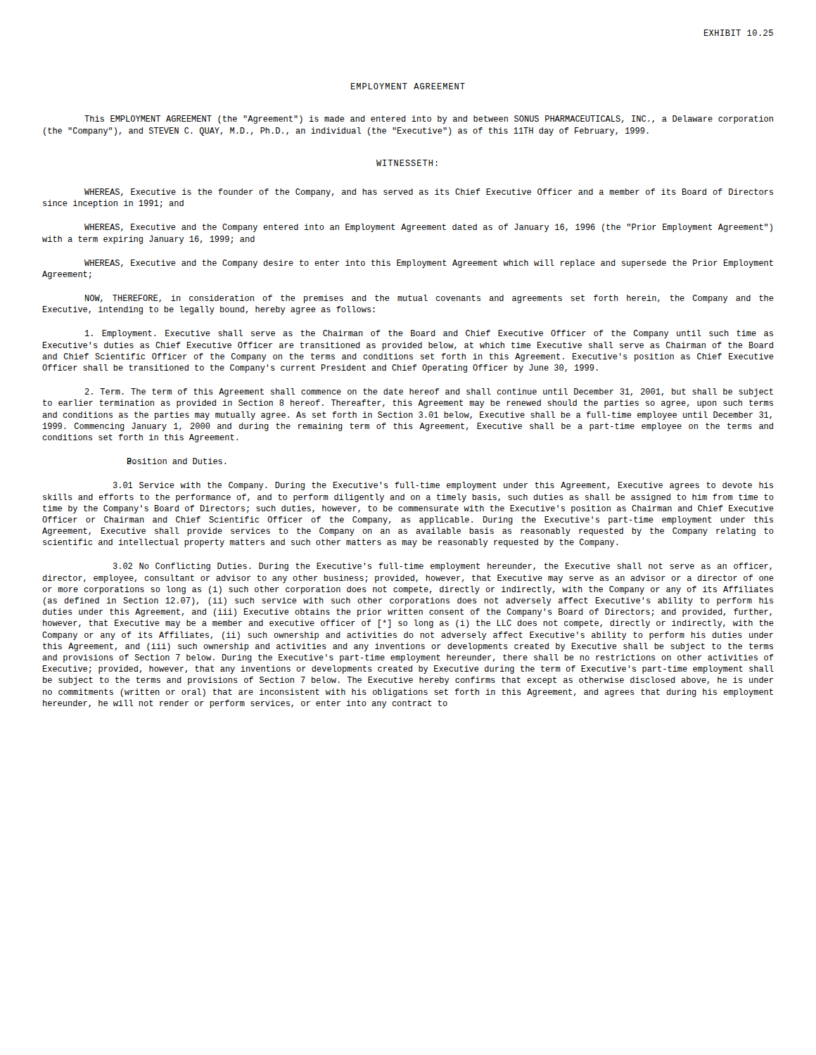EXHIBIT 10.25
EMPLOYMENT AGREEMENT
This EMPLOYMENT AGREEMENT (the "Agreement") is made and entered into by and between SONUS PHARMACEUTICALS, INC., a Delaware corporation (the "Company"), and STEVEN C. QUAY, M.D., Ph.D., an individual (the "Executive") as of this 11TH day of February, 1999.
WITNESSETH:
WHEREAS, Executive is the founder of the Company, and has served as its Chief Executive Officer and a member of its Board of Directors since inception in 1991; and
WHEREAS, Executive and the Company entered into an Employment Agreement dated as of January 16, 1996 (the "Prior Employment Agreement") with a term expiring January 16, 1999; and
WHEREAS, Executive and the Company desire to enter into this Employment Agreement which will replace and supersede the Prior Employment Agreement;
NOW, THEREFORE, in consideration of the premises and the mutual covenants and agreements set forth herein, the Company and the Executive, intending to be legally bound, hereby agree as follows:
1. Employment. Executive shall serve as the Chairman of the Board and Chief Executive Officer of the Company until such time as Executive's duties as Chief Executive Officer are transitioned as provided below, at which time Executive shall serve as Chairman of the Board and Chief Scientific Officer of the Company on the terms and conditions set forth in this Agreement. Executive's position as Chief Executive Officer shall be transitioned to the Company's current President and Chief Operating Officer by June 30, 1999.
2. Term. The term of this Agreement shall commence on the date hereof and shall continue until December 31, 2001, but shall be subject to earlier termination as provided in Section 8 hereof. Thereafter, this Agreement may be renewed should the parties so agree, upon such terms and conditions as the parties may mutually agree. As set forth in Section 3.01 below, Executive shall be a full-time employee until December 31, 1999. Commencing January 1, 2000 and during the remaining term of this Agreement, Executive shall be a part-time employee on the terms and conditions set forth in this Agreement.
3. Position and Duties.
3.01 Service with the Company. During the Executive's full-time employment under this Agreement, Executive agrees to devote his skills and efforts to the performance of, and to perform diligently and on a timely basis, such duties as shall be assigned to him from time to time by the Company's Board of Directors; such duties, however, to be commensurate with the Executive's position as Chairman and Chief Executive Officer or Chairman and Chief Scientific Officer of the Company, as applicable. During the Executive's part-time employment under this Agreement, Executive shall provide services to the Company on an as available basis as reasonably requested by the Company relating to scientific and intellectual property matters and such other matters as may be reasonably requested by the Company.
3.02 No Conflicting Duties. During the Executive's full-time employment hereunder, the Executive shall not serve as an officer, director, employee, consultant or advisor to any other business; provided, however, that Executive may serve as an advisor or a director of one or more corporations so long as (i) such other corporation does not compete, directly or indirectly, with the Company or any of its Affiliates (as defined in Section 12.07), (ii) such service with such other corporations does not adversely affect Executive's ability to perform his duties under this Agreement, and (iii) Executive obtains the prior written consent of the Company's Board of Directors; and provided, further, however, that Executive may be a member and executive officer of [*] so long as (i) the LLC does not compete, directly or indirectly, with the Company or any of its Affiliates, (ii) such ownership and activities do not adversely affect Executive's ability to perform his duties under this Agreement, and (iii) such ownership and activities and any inventions or developments created by Executive shall be subject to the terms and provisions of Section 7 below. During the Executive's part-time employment hereunder, there shall be no restrictions on other activities of Executive; provided, however, that any inventions or developments created by Executive during the term of Executive's part-time employment shall be subject to the terms and provisions of Section 7 below. The Executive hereby confirms that except as otherwise disclosed above, he is under no commitments (written or oral) that are inconsistent with his obligations set forth in this Agreement, and agrees that during his employment hereunder, he will not render or perform services, or enter into any contract to